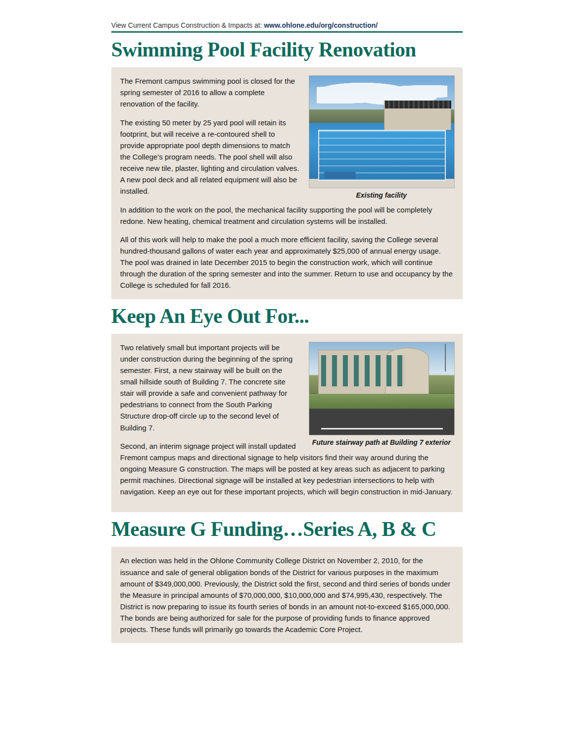View Current Campus Construction & Impacts at: www.ohlone.edu/org/construction/
Swimming Pool Facility Renovation
Existing facility
The Fremont campus swimming pool is closed for the spring semester of 2016 to allow a complete renovation of the facility.
The existing 50 meter by 25 yard pool will retain its footprint, but will receive a re-contoured shell to provide appropriate pool depth dimensions to match the College’s program needs. The pool shell will also receive new tile, plaster, lighting and circulation valves. A new pool deck and all related equipment will also be installed.
In addition to the work on the pool, the mechanical facility supporting the pool will be completely redone. New heating, chemical treatment and circulation systems will be installed.
All of this work will help to make the pool a much more efficient facility, saving the College several hundred-thousand gallons of water each year and approximately $25,000 of annual energy usage. The pool was drained in late December 2015 to begin the construction work, which will continue through the duration of the spring semester and into the summer. Return to use and occupancy by the College is scheduled for fall 2016.
Keep An Eye Out For...
Future stairway path at Building 7 exterior
Two relatively small but important projects will be under construction during the beginning of the spring semester. First, a new stairway will be built on the small hillside south of Building 7. The concrete site stair will provide a safe and convenient pathway for pedestrians to connect from the South Parking Structure drop-off circle up to the second level of Building 7.
Second, an interim signage project will install updated Fremont campus maps and directional signage to help visitors find their way around during the ongoing Measure G construction. The maps will be posted at key areas such as adjacent to parking permit machines. Directional signage will be installed at key pedestrian intersections to help with navigation. Keep an eye out for these important projects, which will begin construction in mid-January.
Measure G Funding…Series A, B & C
An election was held in the Ohlone Community College District on November 2, 2010, for the issuance and sale of general obligation bonds of the District for various purposes in the maximum amount of $349,000,000. Previously, the District sold the first, second and third series of bonds under the Measure in principal amounts of $70,000,000, $10,000,000 and $74,995,430, respectively. The District is now preparing to issue its fourth series of bonds in an amount not-to-exceed $165,000,000. The bonds are being authorized for sale for the purpose of providing funds to finance approved projects. These funds will primarily go towards the Academic Core Project.